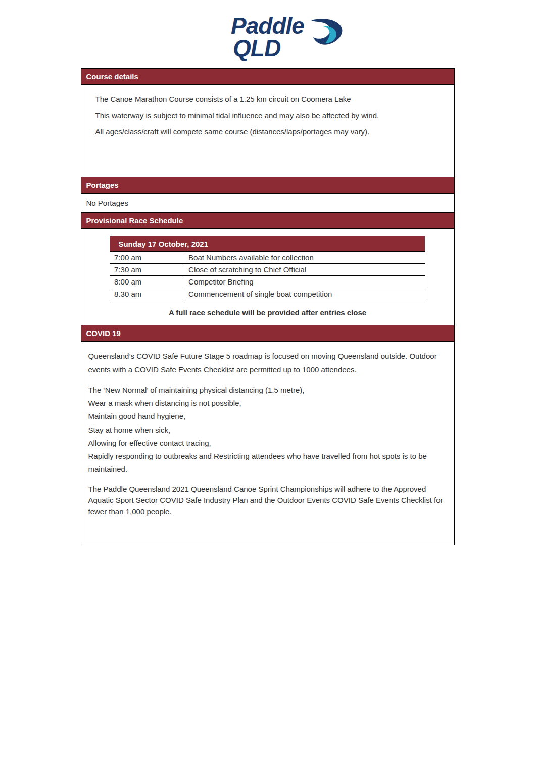PaddleQLD
| Course details |
| The Canoe Marathon Course consists of a 1.25 km circuit on Coomera Lake This waterway is subject to minimal tidal influence and may also be affected by wind. All ages/class/craft will compete same course (distances/laps/portages may vary). |
| Portages |
| No Portages |
| Provisional Race Schedule |
| / Sunday 17 October, 2021 / / --- / / 7:00 am / Boat Numbers available for collection / / 7:30 am / Close of scratching to Chief Official / / 8:00 am / Competitor Briefing / / 8.30 am / Commencement of single boat competition / A full race schedule will be provided after entries close |
| COVID 19 |
| Queensland’s COVID Safe Future Stage 5 roadmap is focused on moving Queensland outside. Outdoor events with a COVID Safe Events Checklist are permitted up to 1000 attendees. The ‘New Normal’ of maintaining physical distancing (1.5 metre), Wear a mask when distancing is not possible, Maintain good hand hygiene, Stay at home when sick, Allowing for effective contact tracing, Rapidly responding to outbreaks and Restricting attendees who have travelled from hot spots is to be maintained. The Paddle Queensland 2021 Queensland Canoe Sprint Championships will adhere to the Approved Aquatic Sport Sector COVID Safe Industry Plan and the Outdoor Events COVID Safe Events Checklist for fewer than 1,000 people. |